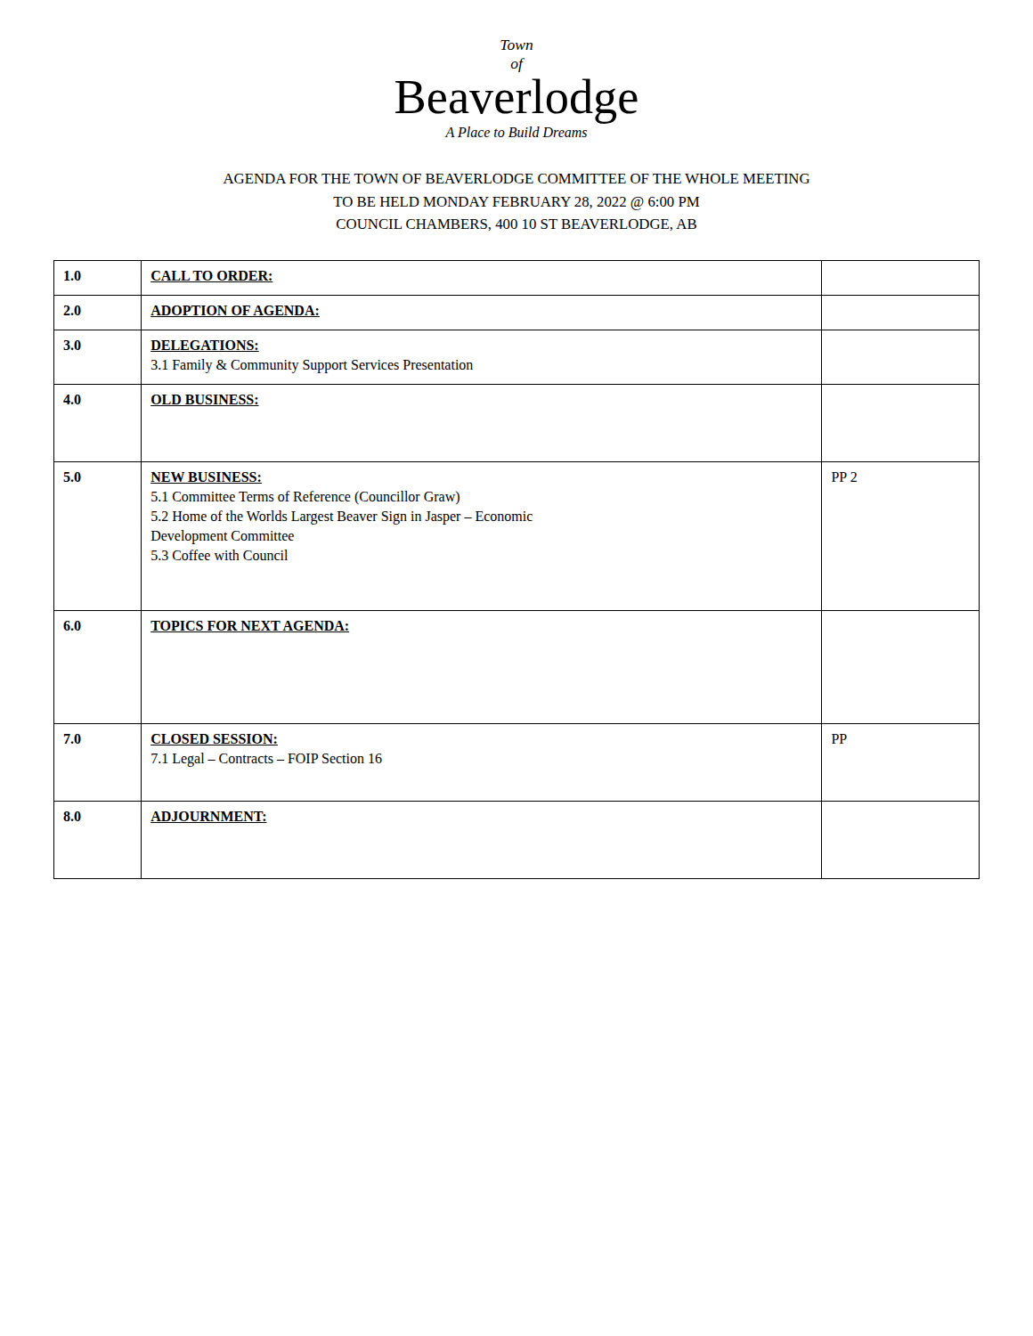Town
of Beaverlodge A Place to Build Dreams
AGENDA FOR THE TOWN OF BEAVERLODGE COMMITTEE OF THE WHOLE MEETING
TO BE HELD MONDAY FEBRUARY 28, 2022 @ 6:00 PM
COUNCIL CHAMBERS, 400 10 ST BEAVERLODGE, AB
| 1.0 | CALL TO ORDER: | |
| 2.0 | ADOPTION OF AGENDA: | |
| 3.0 | DELEGATIONS: 3.1 Family & Community Support Services Presentation | |
| 4.0 | OLD BUSINESS: | |
| 5.0 | NEW BUSINESS: 5.1 Committee Terms of Reference (Councillor Graw) 5.2 Home of the Worlds Largest Beaver Sign in Jasper – Economic Development Committee 5.3 Coffee with Council | PP 2 |
| 6.0 | TOPICS FOR NEXT AGENDA: | |
| 7.0 | CLOSED SESSION: 7.1 Legal – Contracts – FOIP Section 16 | PP |
| 8.0 | ADJOURNMENT: | |